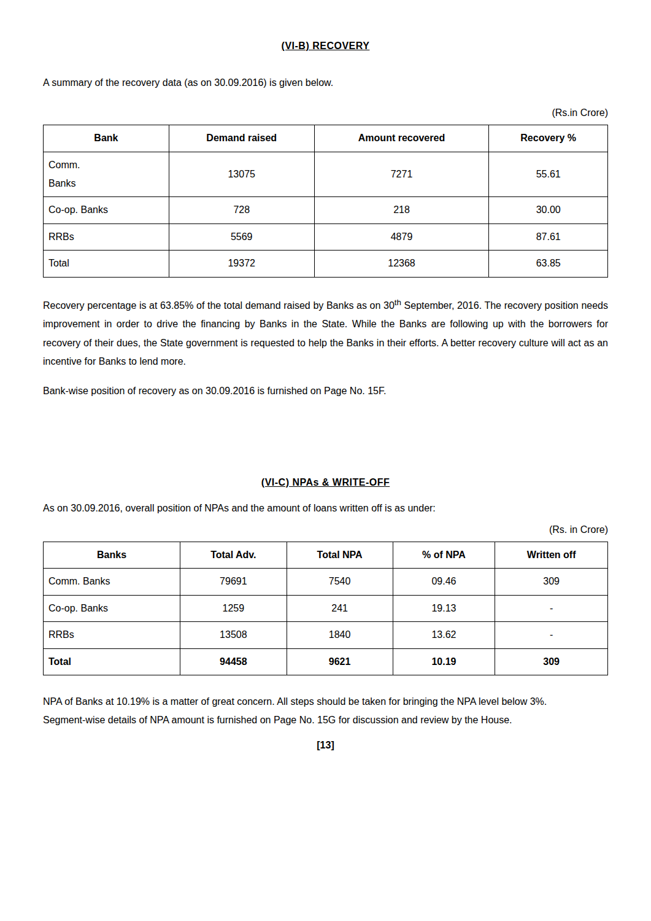(VI-B) RECOVERY
A summary of the recovery data (as on 30.09.2016) is given below.
(Rs.in Crore)
| Bank | Demand raised | Amount recovered | Recovery % |
| --- | --- | --- | --- |
| Comm. Banks | 13075 | 7271 | 55.61 |
| Co-op. Banks | 728 | 218 | 30.00 |
| RRBs | 5569 | 4879 | 87.61 |
| Total | 19372 | 12368 | 63.85 |
Recovery percentage is at 63.85% of the total demand raised by Banks as on 30th September, 2016. The recovery position needs improvement in order to drive the financing by Banks in the State. While the Banks are following up with the borrowers for recovery of their dues, the State government is requested to help the Banks in their efforts. A better recovery culture will act as an incentive for Banks to lend more.
Bank-wise position of recovery as on 30.09.2016 is furnished on Page No. 15F.
(VI-C) NPAs & WRITE-OFF
As on 30.09.2016, overall position of NPAs and the amount of loans written off is as under:
(Rs. in Crore)
| Banks | Total Adv. | Total NPA | % of NPA | Written off |
| --- | --- | --- | --- | --- |
| Comm. Banks | 79691 | 7540 | 09.46 | 309 |
| Co-op. Banks | 1259 | 241 | 19.13 | - |
| RRBs | 13508 | 1840 | 13.62 | - |
| Total | 94458 | 9621 | 10.19 | 309 |
NPA of Banks at 10.19% is a matter of great concern. All steps should be taken for bringing the NPA level below 3%.
Segment-wise details of NPA amount is furnished on Page No. 15G for discussion and review by the House.
[13]